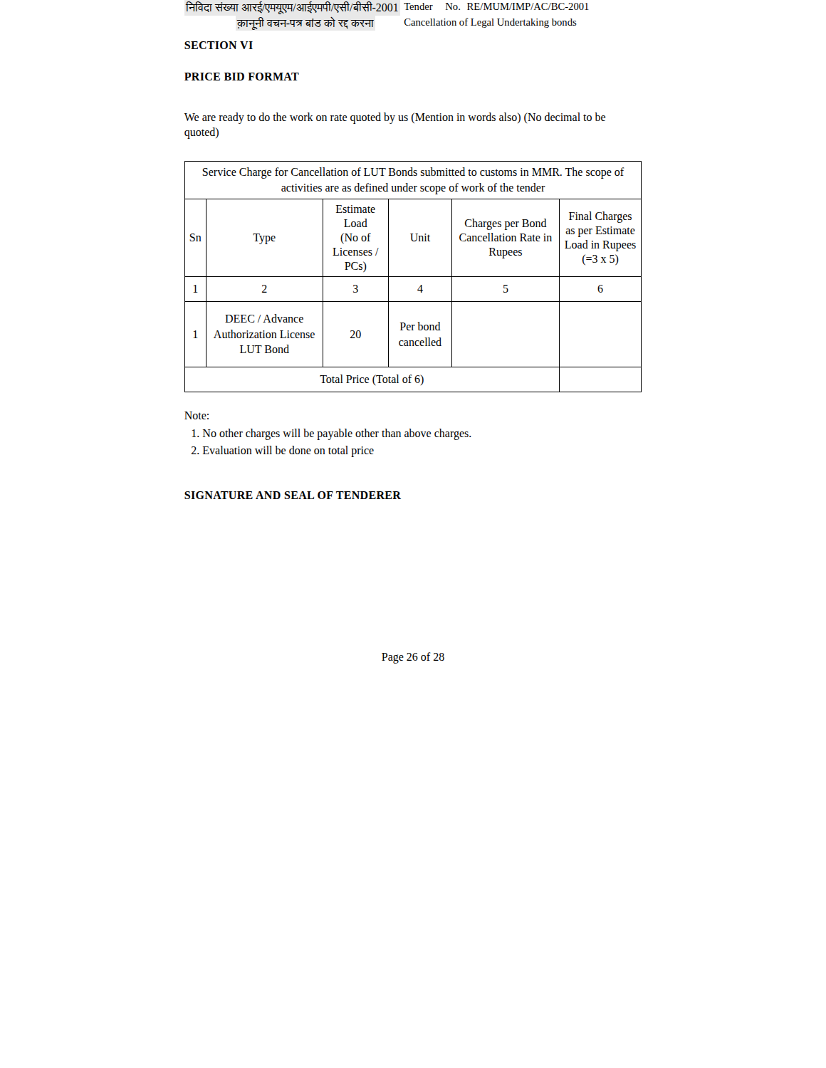| निविदा संख्या आरई/एमयूएम/आईएमपी/एसी/बीसी-2001 | Tender No. RE/MUM/IMP/AC/BC-2001 |
| क़ानूनी वचन-पत्र बांड को रद्द करना | Cancellation of Legal Undertaking bonds |
SECTION VI
PRICE BID FORMAT
We are ready to do the work on rate quoted by us (Mention in words also) (No decimal to be quoted)
| Service Charge for Cancellation of LUT Bonds submitted to customs in MMR. The scope of activities are as defined under scope of work of the tender |
| Sn | Type | Estimate Load (No of Licenses / PCs) | Unit | Charges per Bond Cancellation Rate in Rupees | Final Charges as per Estimate Load in Rupees (=3 x 5) |
| 1 | 2 | 3 | 4 | 5 | 6 |
| 1 | DEEC / Advance Authorization License LUT Bond | 20 | Per bond cancelled | | |
| Total Price (Total of 6) | |
Note:
No other charges will be payable other than above charges.
Evaluation will be done on total price
SIGNATURE AND SEAL OF TENDERER
Page 26 of 28